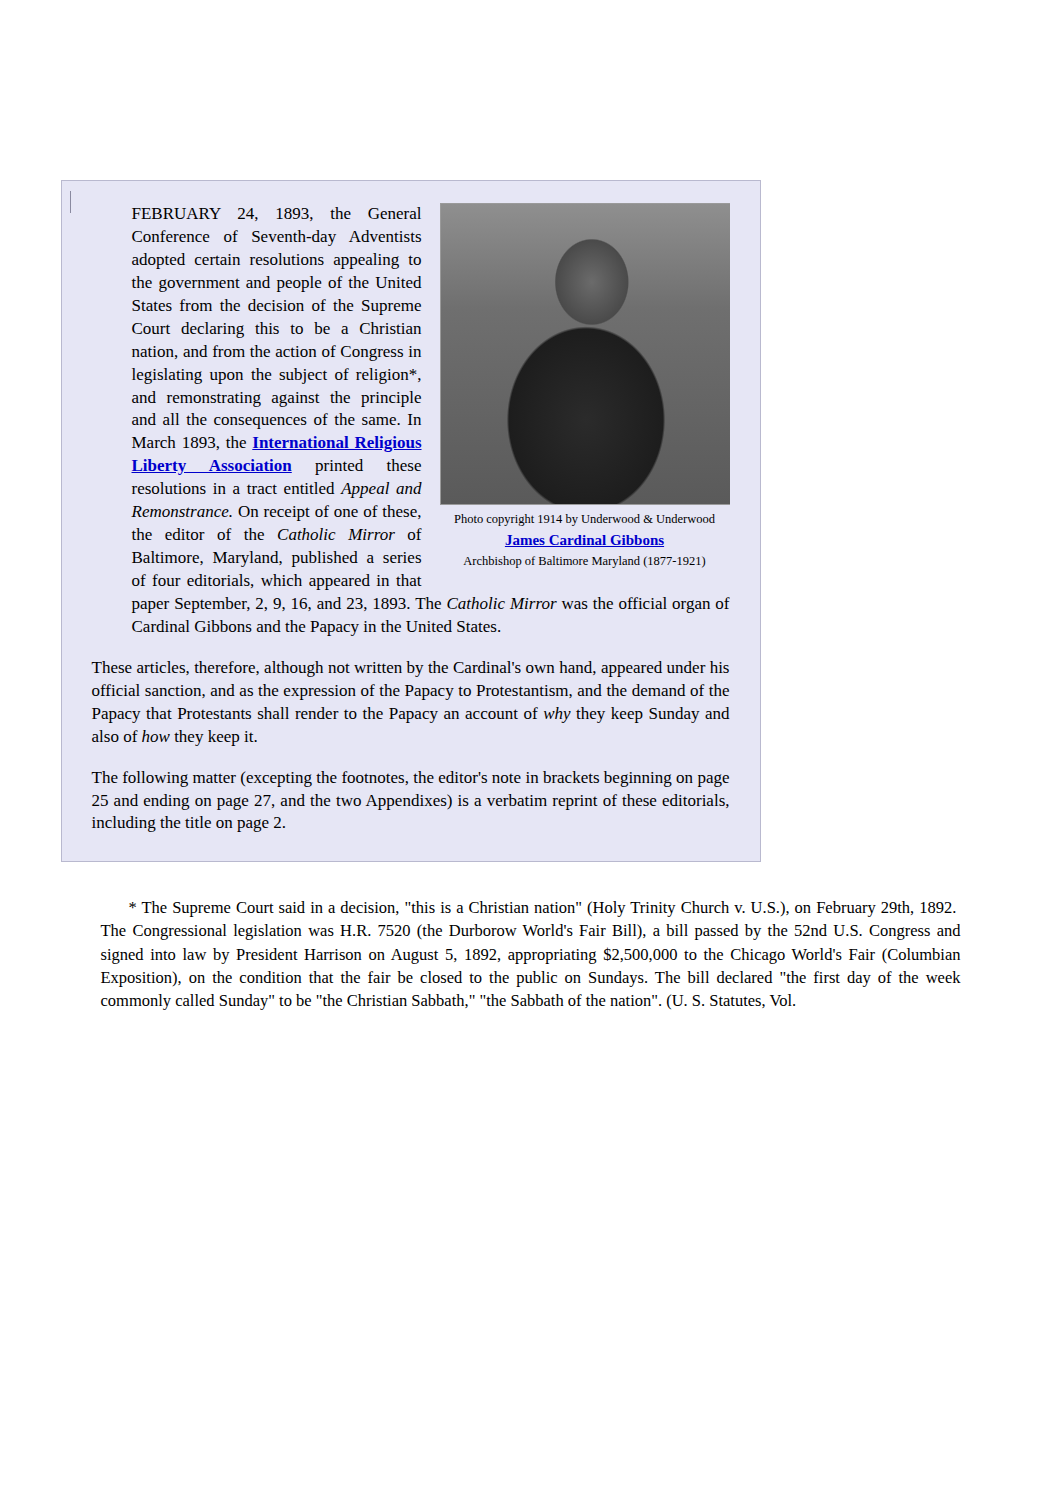Photo copyright 1914 by Underwood & Underwood James Cardinal Gibbons Archbishop of Baltimore Maryland (1877-1921)
FEBRUARY 24, 1893, the General Conference of Seventh-day Adventists adopted certain resolutions appealing to the government and people of the United States from the decision of the Supreme Court declaring this to be a Christian nation, and from the action of Congress in legislating upon the subject of religion*, and remonstrating against the principle and all the consequences of the same. In March 1893, the International Religious Liberty Association printed these resolutions in a tract entitled Appeal and Remonstrance. On receipt of one of these, the editor of the Catholic Mirror of Baltimore, Maryland, published a series of four editorials, which appeared in that paper September, 2, 9, 16, and 23, 1893. The Catholic Mirror was the official organ of Cardinal Gibbons and the Papacy in the United States.
These articles, therefore, although not written by the Cardinal's own hand, appeared under his official sanction, and as the expression of the Papacy to Protestantism, and the demand of the Papacy that Protestants shall render to the Papacy an account of why they keep Sunday and also of how they keep it.
The following matter (excepting the footnotes, the editor's note in brackets beginning on page 25 and ending on page 27, and the two Appendixes) is a verbatim reprint of these editorials, including the title on page 2.
* The Supreme Court said in a decision, "this is a Christian nation" (Holy Trinity Church v. U.S.), on February 29th, 1892. The Congressional legislation was H.R. 7520 (the Durborow World's Fair Bill), a bill passed by the 52nd U.S. Congress and signed into law by President Harrison on August 5, 1892, appropriating $2,500,000 to the Chicago World's Fair (Columbian Exposition), on the condition that the fair be closed to the public on Sundays. The bill declared "the first day of the week commonly called Sunday" to be "the Christian Sabbath," "the Sabbath of the nation". (U. S. Statutes, Vol.